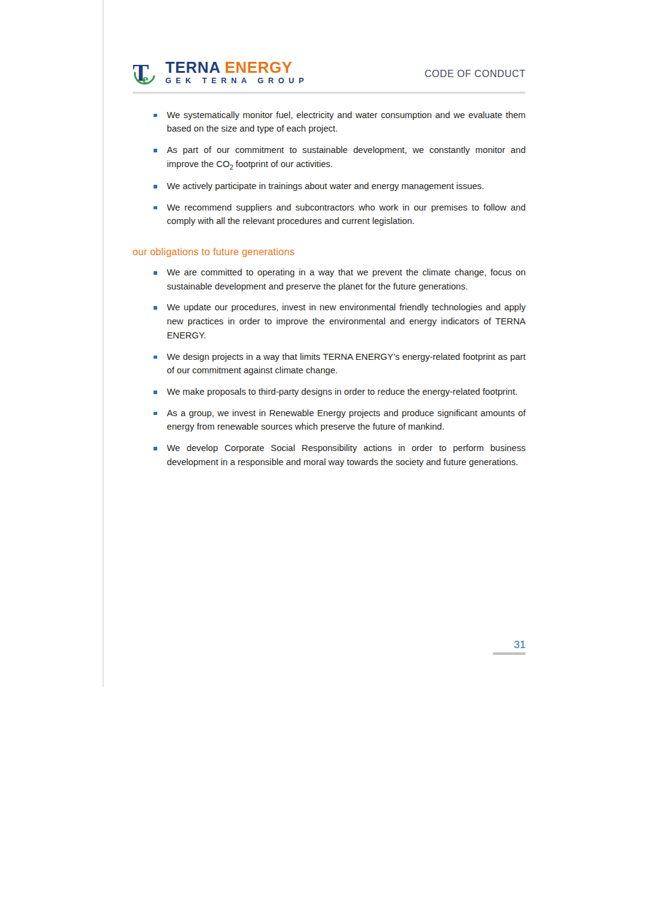T e
TERNA ENERGY
GEK TERNA GROUP
CODE OF CONDUCT
We systematically monitor fuel, electricity and water consumption and we evaluate them based on the size and type of each project.
As part of our commitment to sustainable development, we constantly monitor and improve the CO2 footprint of our activities.
We actively participate in trainings about water and energy management issues.
We recommend suppliers and subcontractors who work in our premises to follow and comply with all the relevant procedures and current legislation.
our obligations to future generations
We are committed to operating in a way that we prevent the climate change, focus on sustainable development and preserve the planet for the future generations.
We update our procedures, invest in new environmental friendly technologies and apply new practices in order to improve the environmental and energy indicators of TERNA ENERGY.
We design projects in a way that limits TERNA ENERGY’s energy-related footprint as part of our commitment against climate change.
We make proposals to third-party designs in order to reduce the energy-related footprint.
As a group, we invest in Renewable Energy projects and produce significant amounts of energy from renewable sources which preserve the future of mankind.
We develop Corporate Social Responsibility actions in order to perform business development in a responsible and moral way towards the society and future generations.
31